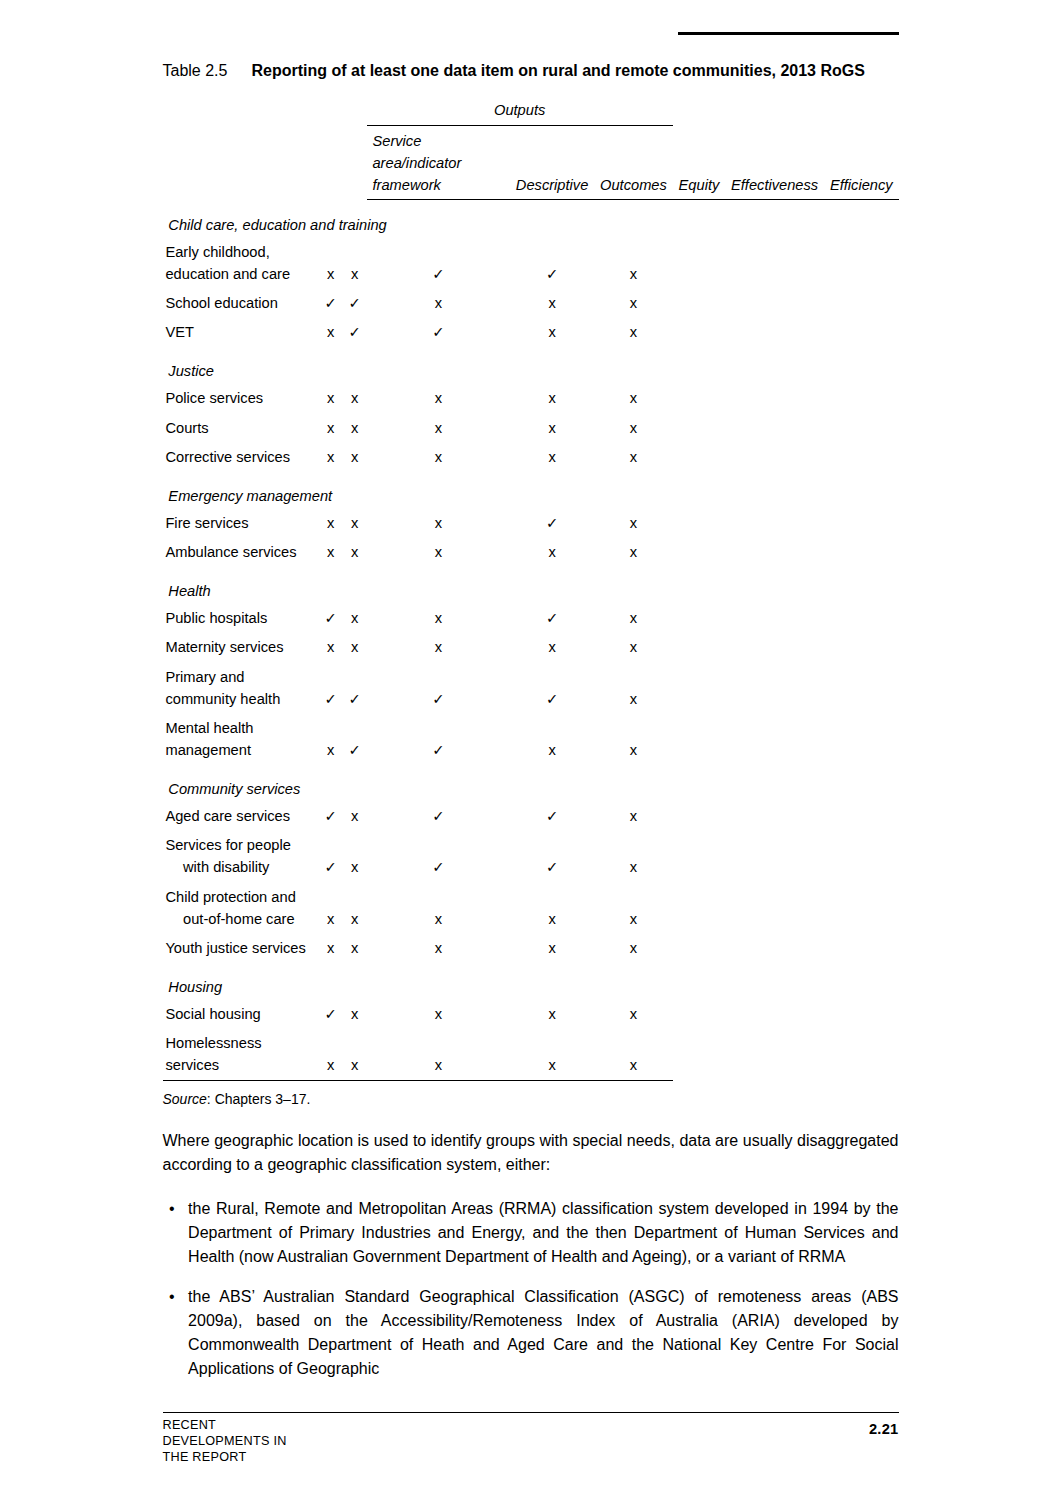Table 2.5 Reporting of at least one data item on rural and remote communities, 2013 RoGS
| | | | Outputs |
| --- | --- | --- | --- |
| Service area/indicator framework | Descriptive | Outcomes | Equity | Effectiveness | Efficiency |
| Child care, education and training |
| Early childhood, education and care | x | x | ✓ | ✓ | x |
| School education | ✓ | ✓ | x | x | x |
| VET | x | ✓ | ✓ | x | x |
| Justice |
| Police services | x | x | x | x | x |
| Courts | x | x | x | x | x |
| Corrective services | x | x | x | x | x |
| Emergency management |
| Fire services | x | x | x | ✓ | x |
| Ambulance services | x | x | x | x | x |
| Health |
| Public hospitals | ✓ | x | x | ✓ | x |
| Maternity services | x | x | x | x | x |
| Primary and community health | ✓ | ✓ | ✓ | ✓ | x |
| Mental health management | x | ✓ | ✓ | x | x |
| Community services |
| Aged care services | ✓ | x | ✓ | ✓ | x |
| Services for people with disability | ✓ | x | ✓ | ✓ | x |
| Child protection and out-of-home care | x | x | x | x | x |
| Youth justice services | x | x | x | x | x |
| Housing |
| Social housing | ✓ | x | x | x | x |
| Homelessness services | x | x | x | x | x |
Source: Chapters 3–17.
Where geographic location is used to identify groups with special needs, data are usually disaggregated according to a geographic classification system, either:
the Rural, Remote and Metropolitan Areas (RRMA) classification system developed in 1994 by the Department of Primary Industries and Energy, and the then Department of Human Services and Health (now Australian Government Department of Health and Ageing), or a variant of RRMA
the ABS’ Australian Standard Geographical Classification (ASGC) of remoteness areas (ABS 2009a), based on the Accessibility/Remoteness Index of Australia (ARIA) developed by Commonwealth Department of Heath and Aged Care and the National Key Centre For Social Applications of Geographic
Recent
developments in
the report
2.21